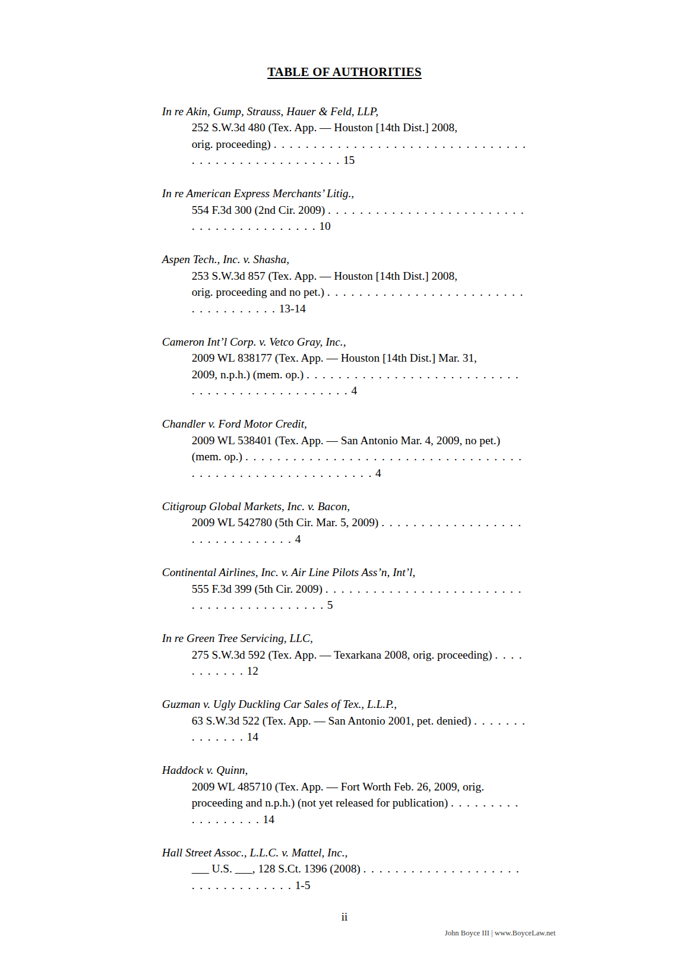TABLE OF AUTHORITIES
In re Akin, Gump, Strauss, Hauer & Feld, LLP,
252 S.W.3d 480 (Tex. App. — Houston [14th Dist.] 2008,
orig. proceeding) . . . . . . . . . . . . . . . . . . . . . . . . . . . . . . . . . . . . . . . . . . . . . . . . . . . 15
In re American Express Merchants’ Litig.,
554 F.3d 300 (2nd Cir. 2009) . . . . . . . . . . . . . . . . . . . . . . . . . . . . . . . . . . . . . . . . . 10
Aspen Tech., Inc. v. Shasha,
253 S.W.3d 857 (Tex. App. — Houston [14th Dist.] 2008,
orig. proceeding and no pet.) . . . . . . . . . . . . . . . . . . . . . . . . . . . . . . . . . . . . 13-14
Cameron Int’l Corp. v. Vetco Gray, Inc.,
2009 WL 838177 (Tex. App. — Houston [14th Dist.] Mar. 31,
2009, n.p.h.) (mem. op.) . . . . . . . . . . . . . . . . . . . . . . . . . . . . . . . . . . . . . . . . . . . . . . . 4
Chandler v. Ford Motor Credit,
2009 WL 538401 (Tex. App. — San Antonio Mar. 4, 2009, no pet.)
(mem. op.) . . . . . . . . . . . . . . . . . . . . . . . . . . . . . . . . . . . . . . . . . . . . . . . . . . . . . . . . . . 4
Citigroup Global Markets, Inc. v. Bacon,
2009 WL 542780 (5th Cir. Mar. 5, 2009) . . . . . . . . . . . . . . . . . . . . . . . . . . . . . . . 4
Continental Airlines, Inc. v. Air Line Pilots Ass’n, Int’l,
555 F.3d 399 (5th Cir. 2009) . . . . . . . . . . . . . . . . . . . . . . . . . . . . . . . . . . . . . . . . . . 5
In re Green Tree Servicing, LLC,
275 S.W.3d 592 (Tex. App. — Texarkana 2008, orig. proceeding) . . . . . . . . . . . 12
Guzman v. Ugly Duckling Car Sales of Tex., L.L.P.,
63 S.W.3d 522 (Tex. App. — San Antonio 2001, pet. denied) . . . . . . . . . . . . . . 14
Haddock v. Quinn,
2009 WL 485710 (Tex. App. — Fort Worth Feb. 26, 2009, orig.
proceeding and n.p.h.) (not yet released for publication) . . . . . . . . . . . . . . . . . . 14
Hall Street Assoc., L.L.C. v. Mattel, Inc.,
___ U.S. ___, 128 S.Ct. 1396 (2008) . . . . . . . . . . . . . . . . . . . . . . . . . . . . . . . . . 1-5
ii
John Boyce III | www.BoyceLaw.net